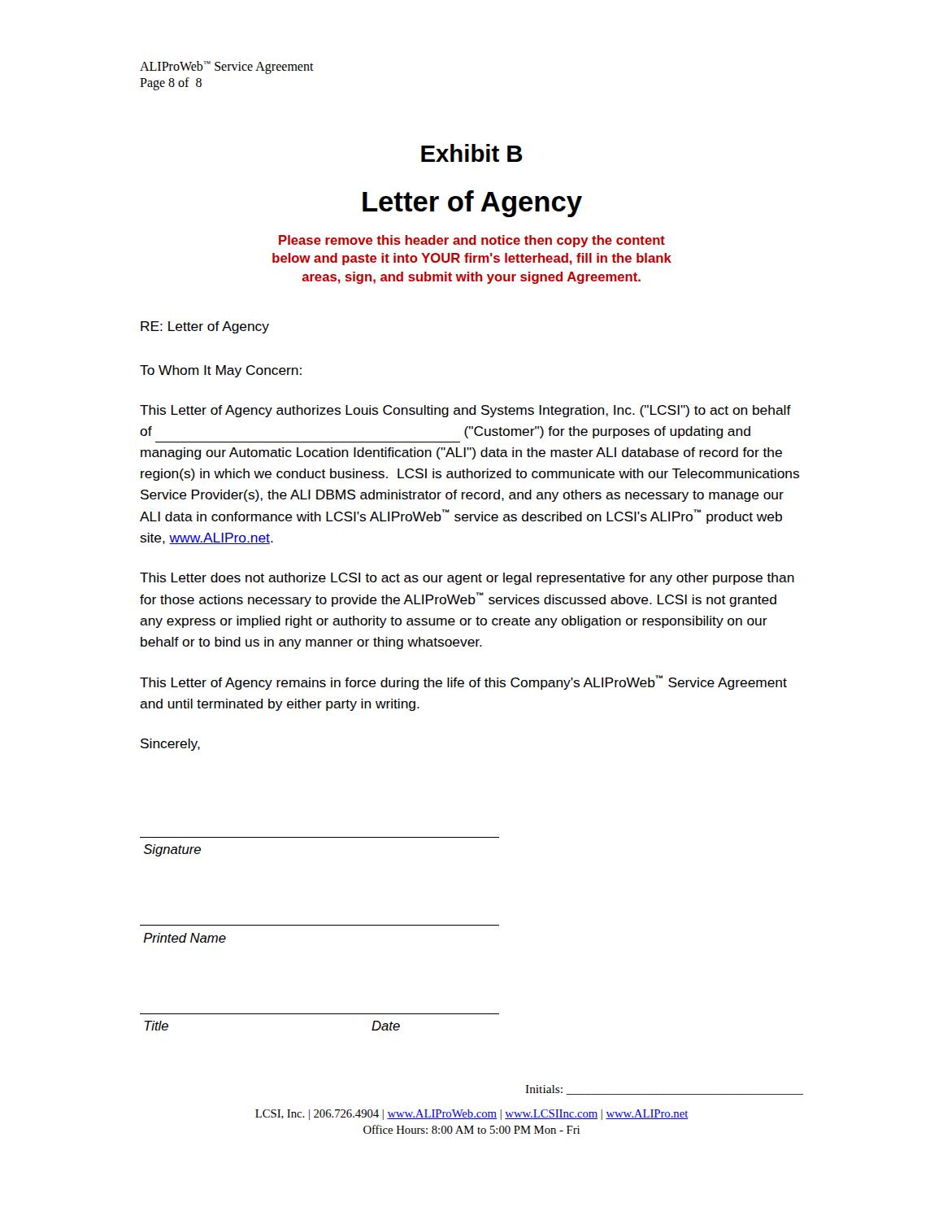ALIProWeb™ Service Agreement
Page 8 of 8
Exhibit B
Letter of Agency
Please remove this header and notice then copy the content
below and paste it into YOUR firm's letterhead, fill in the blank
areas, sign, and submit with your signed Agreement.
RE: Letter of Agency
To Whom It May Concern:
This Letter of Agency authorizes Louis Consulting and Systems Integration, Inc. ("LCSI") to act on behalf of ("Customer") for the purposes of updating and managing our Automatic Location Identification ("ALI") data in the master ALI database of record for the region(s) in which we conduct business. LCSI is authorized to communicate with our Telecommunications Service Provider(s), the ALI DBMS administrator of record, and any others as necessary to manage our ALI data in conformance with LCSI's ALIProWeb™ service as described on LCSI's ALIPro™ product web site, www.ALIPro.net.
This Letter does not authorize LCSI to act as our agent or legal representative for any other purpose than for those actions necessary to provide the ALIProWeb™ services discussed above. LCSI is not granted any express or implied right or authority to assume or to create any obligation or responsibility on our behalf or to bind us in any manner or thing whatsoever.
This Letter of Agency remains in force during the life of this Company's ALIProWeb™ Service Agreement and until terminated by either party in writing.
Sincerely,
Signature
Printed Name
TitleDate
Initials: ______________________________________
LCSI, Inc. | 206.726.4904 | www.ALIProWeb.com | www.LCSIInc.com | www.ALIPro.net
Office Hours: 8:00 AM to 5:00 PM Mon - Fri